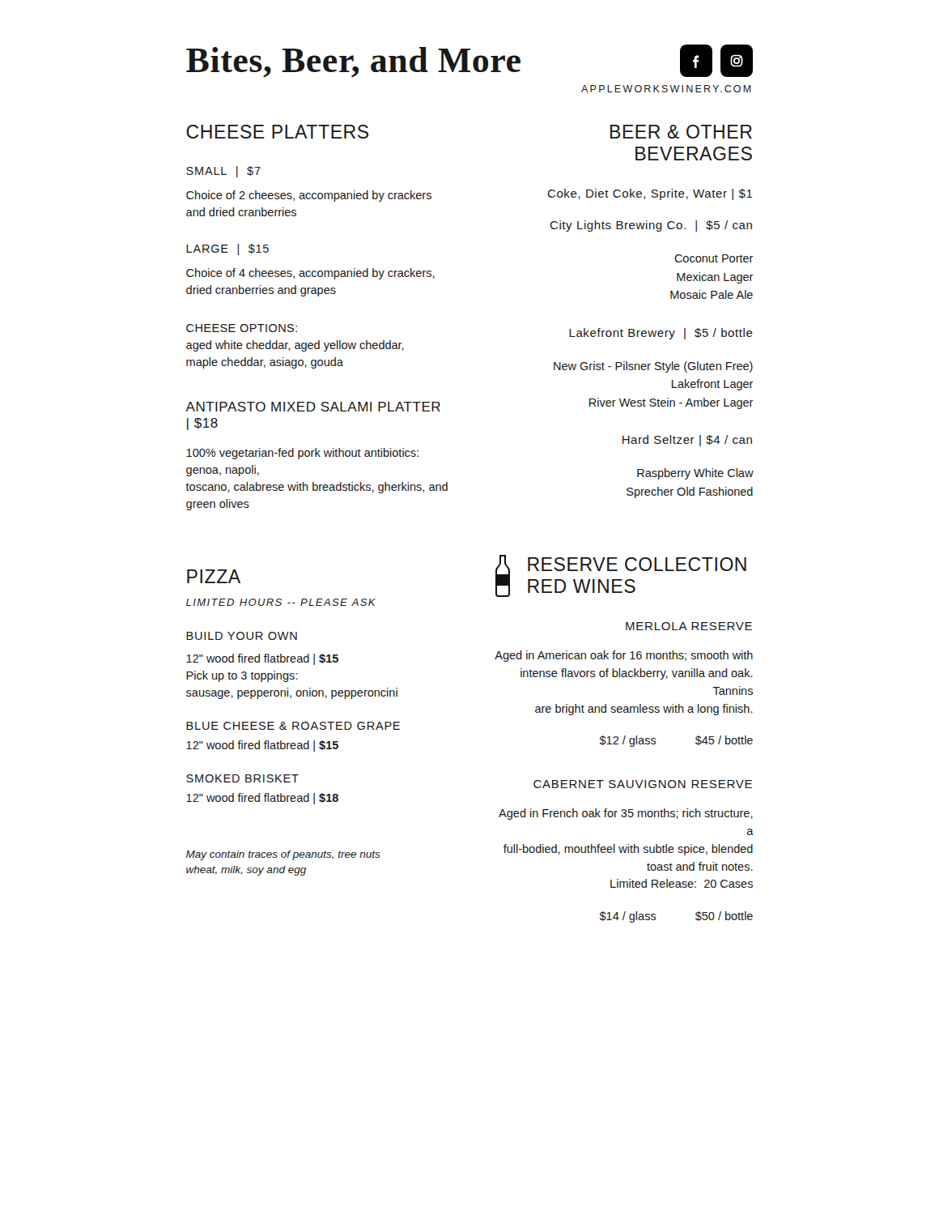Bites, Beer, and More
appleworkswinery.com
Cheese Platters
Small | $7
Choice of 2 cheeses, accompanied by crackers
and dried cranberries
Large | $15
Choice of 4 cheeses, accompanied by crackers,
dried cranberries and grapes
Cheese options:
aged white cheddar, aged yellow cheddar,
maple cheddar, asiago, gouda
Antipasto Mixed Salami Platter | $18
100% vegetarian-fed pork without antibiotics: genoa, napoli,
toscano, calabrese with breadsticks, gherkins, and green olives
Pizza
Limited hours -- please ask
Build Your Own
12" wood fired flatbread | $15
Pick up to 3 toppings:
sausage, pepperoni, onion, pepperoncini
Blue Cheese & Roasted Grape
12" wood fired flatbread | $15
Smoked Brisket
12" wood fired flatbread | $18
May contain traces of peanuts, tree nuts
wheat, milk, soy and egg
Beer & Other Beverages
Coke, Diet Coke, Sprite, Water | $1
City Lights Brewing Co. | $5 / can
Coconut Porter
Mexican Lager
Mosaic Pale Ale
Lakefront Brewery | $5 / bottle
New Grist - Pilsner Style (Gluten Free)
Lakefront Lager
River West Stein - Amber Lager
Hard Seltzer | $4 / can
Raspberry White Claw
Sprecher Old Fashioned
Reserve Collection Red Wines
Merlola Reserve
Aged in American oak for 16 months; smooth with
intense flavors of blackberry, vanilla and oak. Tannins
are bright and seamless with a long finish.
$12 / glass$45 / bottle
Cabernet Sauvignon Reserve
Aged in French oak for 35 months; rich structure, a
full-bodied, mouthfeel with subtle spice, blended
toast and fruit notes.
Limited Release: 20 Cases
$14 / glass$50 / bottle